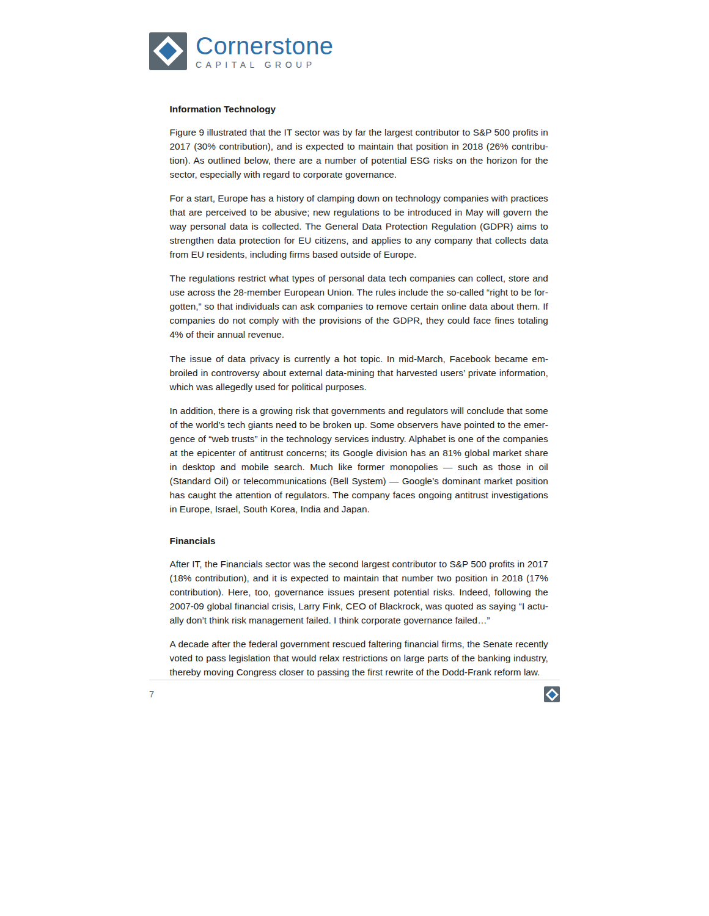Cornerstone
Capital Group
Information Technology
Figure 9 illustrated that the IT sector was by far the largest contributor to S&P 500 profits in 2017 (30% contribution), and is expected to maintain that position in 2018 (26% contribution). As outlined below, there are a number of potential ESG risks on the horizon for the sector, especially with regard to corporate governance.
For a start, Europe has a history of clamping down on technology companies with practices that are perceived to be abusive; new regulations to be introduced in May will govern the way personal data is collected. The General Data Protection Regulation (GDPR) aims to strengthen data protection for EU citizens, and applies to any company that collects data from EU residents, including firms based outside of Europe.
The regulations restrict what types of personal data tech companies can collect, store and use across the 28-member European Union. The rules include the so-called “right to be forgotten,” so that individuals can ask companies to remove certain online data about them. If companies do not comply with the provisions of the GDPR, they could face fines totaling 4% of their annual revenue.
The issue of data privacy is currently a hot topic. In mid-March, Facebook became embroiled in controversy about external data-mining that harvested users’ private information, which was allegedly used for political purposes.
In addition, there is a growing risk that governments and regulators will conclude that some of the world’s tech giants need to be broken up. Some observers have pointed to the emergence of “web trusts” in the technology services industry. Alphabet is one of the companies at the epicenter of antitrust concerns; its Google division has an 81% global market share in desktop and mobile search. Much like former monopolies — such as those in oil (Standard Oil) or telecommunications (Bell System) — Google’s dominant market position has caught the attention of regulators. The company faces ongoing antitrust investigations in Europe, Israel, South Korea, India and Japan.
Financials
After IT, the Financials sector was the second largest contributor to S&P 500 profits in 2017 (18% contribution), and it is expected to maintain that number two position in 2018 (17% contribution). Here, too, governance issues present potential risks. Indeed, following the 2007-09 global financial crisis, Larry Fink, CEO of Blackrock, was quoted as saying “I actually don’t think risk management failed. I think corporate governance failed…”
A decade after the federal government rescued faltering financial firms, the Senate recently voted to pass legislation that would relax restrictions on large parts of the banking industry, thereby moving Congress closer to passing the first rewrite of the Dodd-Frank reform law.
7